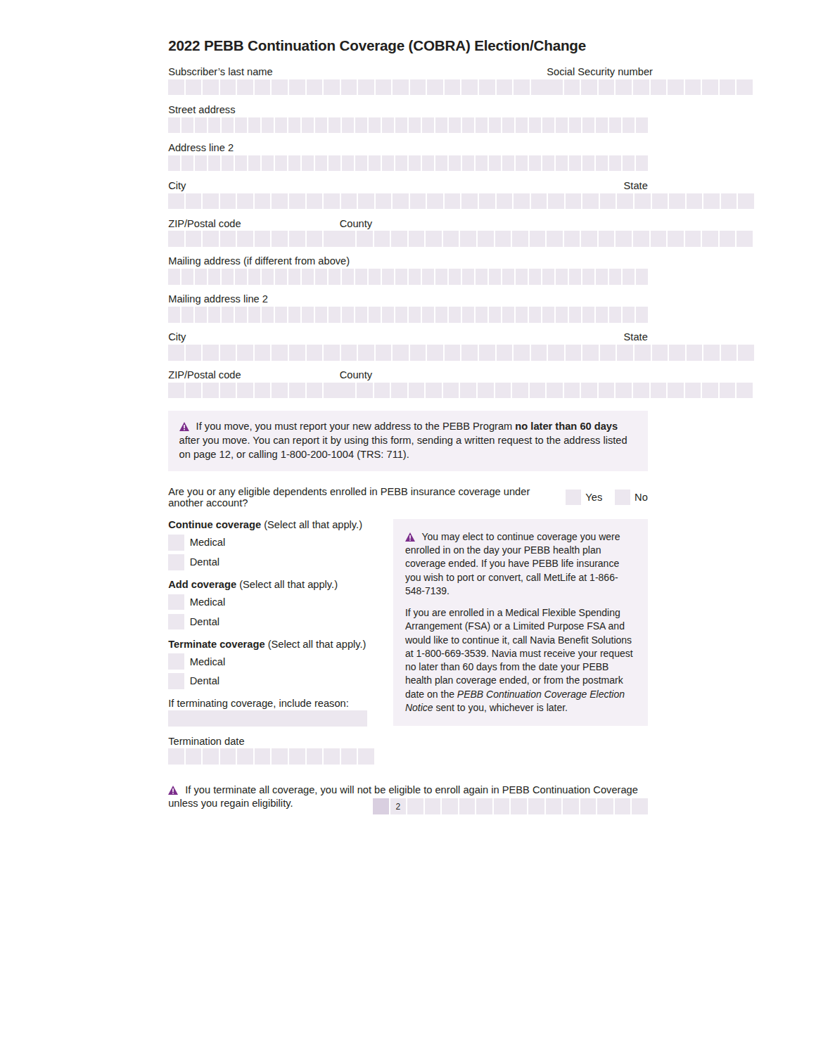2022 PEBB Continuation Coverage (COBRA) Election/Change
Subscriber’s last name
Social Security number
Street address
Address line 2
City
State
ZIP/Postal code
County
Mailing address (if different from above)
Mailing address line 2
City
State
ZIP/Postal code
County
If you move, you must report your new address to the PEBB Program no later than 60 days after you move. You can report it by using this form, sending a written request to the address listed on page 12, or calling 1-800-200-1004 (TRS: 711).
Are you or any eligible dependents enrolled in PEBB insurance coverage under another account?
Yes
No
Continue coverage (Select all that apply.)
Medical
Dental
Add coverage (Select all that apply.)
Medical
Dental
Terminate coverage (Select all that apply.)
Medical
Dental
If terminating coverage, include reason:
Termination date
You may elect to continue coverage you were enrolled in on the day your PEBB health plan coverage ended. If you have PEBB life insurance you wish to port or convert, call MetLife at 1-866-548-7139.
If you are enrolled in a Medical Flexible Spending Arrangement (FSA) or a Limited Purpose FSA and would like to continue it, call Navia Benefit Solutions at 1-800-669-3539. Navia must receive your request no later than 60 days from the date your PEBB health plan coverage ended, or from the postmark date on the PEBB Continuation Coverage Election Notice sent to you, whichever is later.
If you terminate all coverage, you will not be eligible to enroll again in PEBB Continuation Coverage unless you regain eligibility.
2